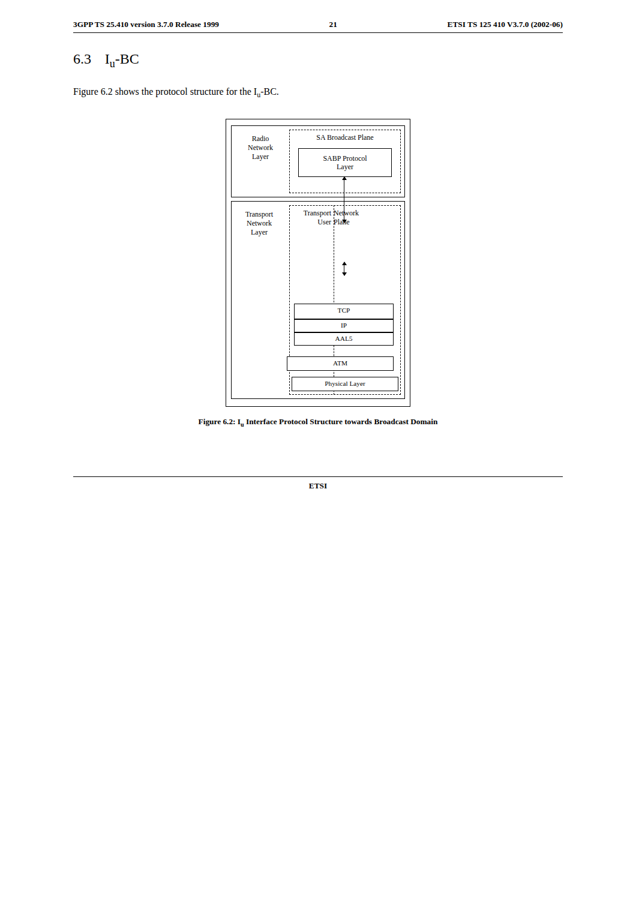3GPP TS 25.410 version 3.7.0 Release 1999 21 ETSI TS 125 410 V3.7.0 (2002-06)
6.3 Iu-BC
Figure 6.2 shows the protocol structure for the Iu-BC.
Radio
Network
Layer
SA Broadcast Plane
SABP Protocol
Layer
Transport
Network
Layer
Transport
User Network
Plane
TCP
IP
AAL5
ATM
Physical Layer
Figure 6.2: Iu Interface Protocol Structure towards Broadcast Domain
ETSI